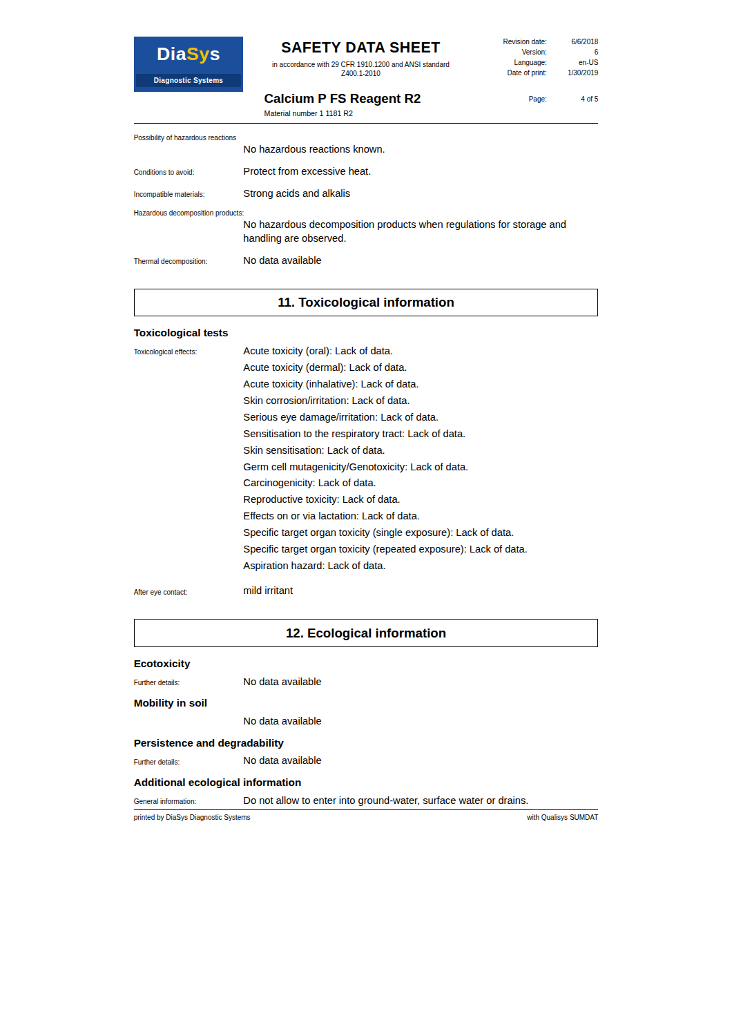DiaSys
Diagnostic Systems
SAFETY DATA SHEET
in accordance with 29 CFR 1910.1200 and ANSI standard Z400.1-2010
Calcium P FS Reagent R2
Material number 1 1181 R2
| Revision date: | 6/6/2018 |
| Version: | 6 |
| Language: | en-US |
| Date of print: | 1/30/2019 |
| Page: | 4 of 5 |
Possibility of hazardous reactions
No hazardous reactions known.
Conditions to avoid:
Protect from excessive heat.
Incompatible materials:
Strong acids and alkalis
Hazardous decomposition products:
No hazardous decomposition products when regulations for storage and handling are observed.
Thermal decomposition:
No data available
11. Toxicological information
Toxicological tests
Toxicological effects:
Acute toxicity (oral): Lack of data.
Acute toxicity (dermal): Lack of data.
Acute toxicity (inhalative): Lack of data.
Skin corrosion/irritation: Lack of data.
Serious eye damage/irritation: Lack of data.
Sensitisation to the respiratory tract: Lack of data.
Skin sensitisation: Lack of data.
Germ cell mutagenicity/Genotoxicity: Lack of data.
Carcinogenicity: Lack of data.
Reproductive toxicity: Lack of data.
Effects on or via lactation: Lack of data.
Specific target organ toxicity (single exposure): Lack of data.
Specific target organ toxicity (repeated exposure): Lack of data.
Aspiration hazard: Lack of data.
After eye contact:
mild irritant
12. Ecological information
Ecotoxicity
Further details:
No data available
Mobility in soil
No data available
Persistence and degradability
Further details:
No data available
Additional ecological information
General information:
Do not allow to enter into ground-water, surface water or drains.
printed by DiaSys Diagnostic Systems
with Qualisys SUMDAT